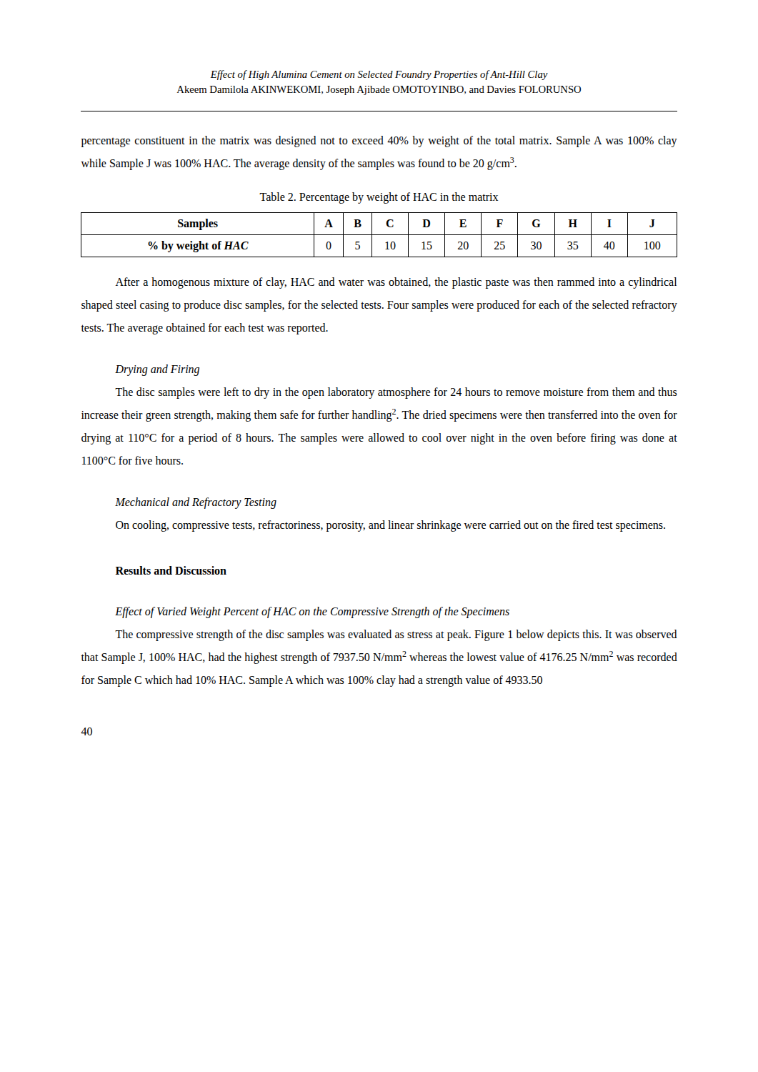Effect of High Alumina Cement on Selected Foundry Properties of Ant-Hill Clay
Akeem Damilola AKINWEKOMI, Joseph Ajibade OMOTOYINBO, and Davies FOLORUNSO
percentage constituent in the matrix was designed not to exceed 40% by weight of the total matrix. Sample A was 100% clay while Sample J was 100% HAC. The average density of the samples was found to be 20 g/cm3.
Table 2. Percentage by weight of HAC in the matrix
| Samples | A | B | C | D | E | F | G | H | I | J |
| --- | --- | --- | --- | --- | --- | --- | --- | --- | --- | --- |
| % by weight of HAC | 0 | 5 | 10 | 15 | 20 | 25 | 30 | 35 | 40 | 100 |
After a homogenous mixture of clay, HAC and water was obtained, the plastic paste was then rammed into a cylindrical shaped steel casing to produce disc samples, for the selected tests. Four samples were produced for each of the selected refractory tests. The average obtained for each test was reported.
Drying and Firing
The disc samples were left to dry in the open laboratory atmosphere for 24 hours to remove moisture from them and thus increase their green strength, making them safe for further handling2. The dried specimens were then transferred into the oven for drying at 110°C for a period of 8 hours. The samples were allowed to cool over night in the oven before firing was done at 1100°C for five hours.
Mechanical and Refractory Testing
On cooling, compressive tests, refractoriness, porosity, and linear shrinkage were carried out on the fired test specimens.
Results and Discussion
Effect of Varied Weight Percent of HAC on the Compressive Strength of the Specimens
The compressive strength of the disc samples was evaluated as stress at peak. Figure 1 below depicts this. It was observed that Sample J, 100% HAC, had the highest strength of 7937.50 N/mm2 whereas the lowest value of 4176.25 N/mm2 was recorded for Sample C which had 10% HAC. Sample A which was 100% clay had a strength value of 4933.50
40